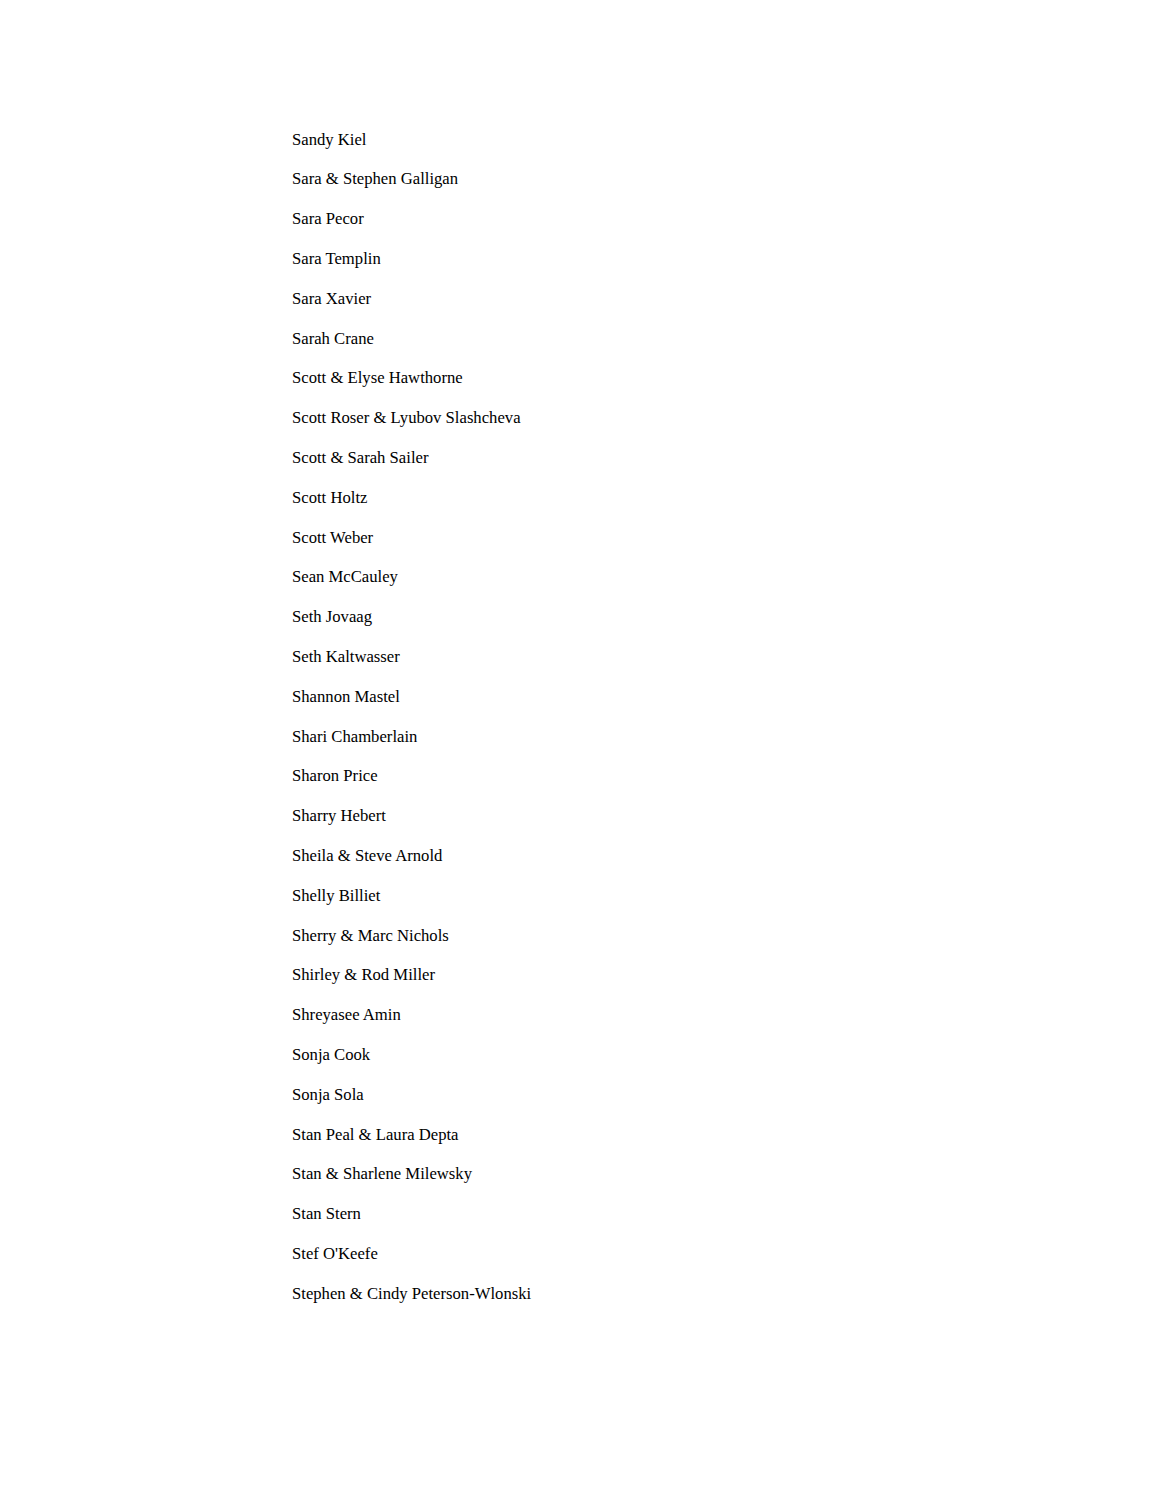Sandy Kiel
Sara & Stephen Galligan
Sara Pecor
Sara Templin
Sara Xavier
Sarah Crane
Scott & Elyse Hawthorne
Scott Roser & Lyubov Slashcheva
Scott & Sarah Sailer
Scott Holtz
Scott Weber
Sean McCauley
Seth Jovaag
Seth Kaltwasser
Shannon Mastel
Shari Chamberlain
Sharon Price
Sharry Hebert
Sheila & Steve Arnold
Shelly Billiet
Sherry & Marc Nichols
Shirley & Rod Miller
Shreyasee Amin
Sonja Cook
Sonja Sola
Stan Peal & Laura Depta
Stan & Sharlene Milewsky
Stan Stern
Stef O'Keefe
Stephen & Cindy Peterson-Wlonski